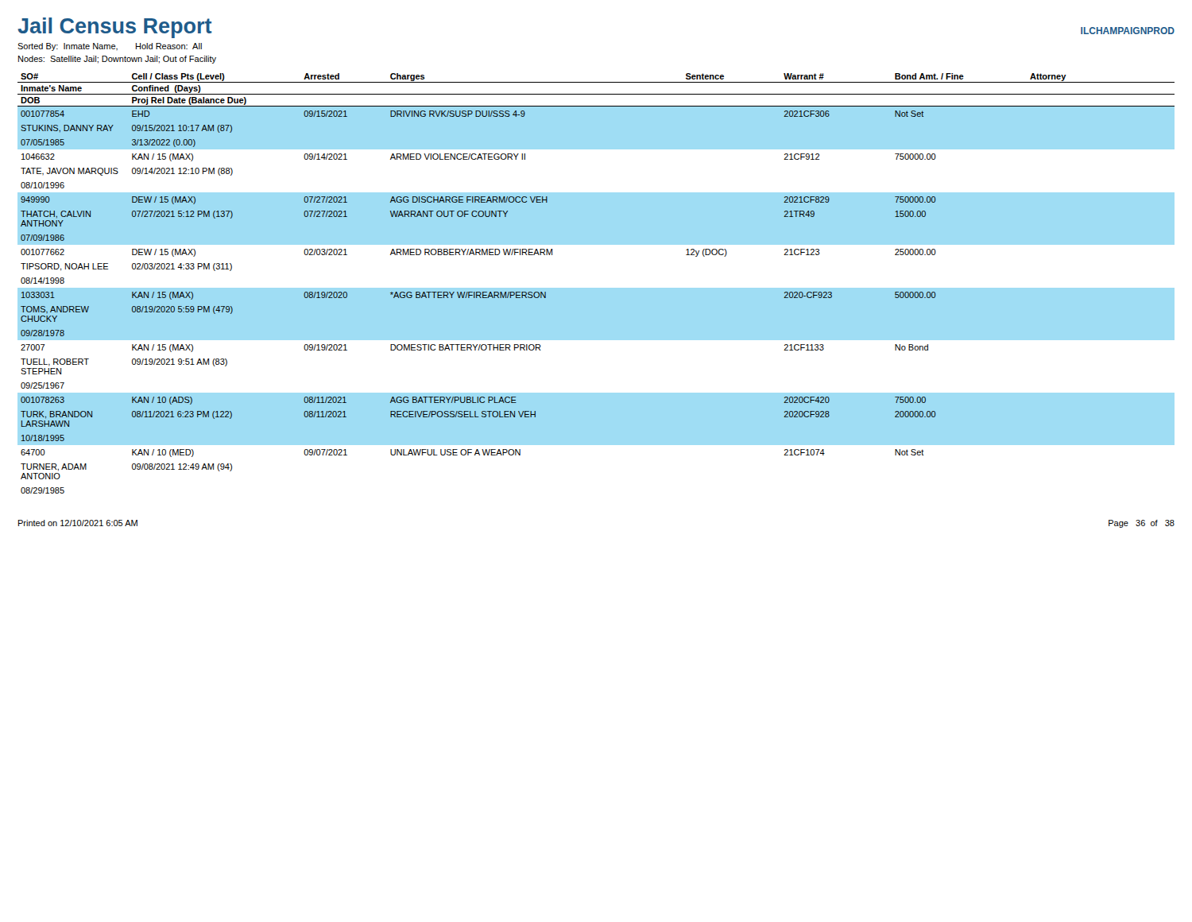ILCHAMPAIGNPROD
Jail Census Report
Sorted By: Inmate Name, Hold Reason: All
Nodes: Satellite Jail; Downtown Jail; Out of Facility
| SO# | Cell / Class Pts (Level) | Arrested | Charges | Sentence | Warrant # | Bond Amt. / Fine | Attorney |
| --- | --- | --- | --- | --- | --- | --- | --- |
| Inmate's Name | Confined (Days) | | | | | | |
| DOB | Proj Rel Date (Balance Due) | | | | | | |
| 001077854 | EHD | 09/15/2021 | DRIVING RVK/SUSP DUI/SSS 4-9 | | 2021CF306 | Not Set | |
| STUKINS, DANNY RAY | 09/15/2021 10:17 AM (87) | | | | | | |
| 07/05/1985 | 3/13/2022 (0.00) | | | | | | |
| 1046632 | KAN / 15 (MAX) | 09/14/2021 | ARMED VIOLENCE/CATEGORY II | | 21CF912 | 750000.00 | |
| TATE, JAVON MARQUIS | 09/14/2021 12:10 PM (88) | | | | | | |
| 08/10/1996 | | | | | | | |
| 949990 | DEW / 15 (MAX) | 07/27/2021 | AGG DISCHARGE FIREARM/OCC VEH | | 2021CF829 | 750000.00 | |
| THATCH, CALVIN ANTHONY | 07/27/2021 5:12 PM (137) | 07/27/2021 | WARRANT OUT OF COUNTY | | 21TR49 | 1500.00 | |
| 07/09/1986 | | | | | | | |
| 001077662 | DEW / 15 (MAX) | 02/03/2021 | ARMED ROBBERY/ARMED W/FIREARM | 12y (DOC) | 21CF123 | 250000.00 | |
| TIPSORD, NOAH LEE | 02/03/2021 4:33 PM (311) | | | | | | |
| 08/14/1998 | | | | | | | |
| 1033031 | KAN / 15 (MAX) | 08/19/2020 | *AGG BATTERY W/FIREARM/PERSON | | 2020-CF923 | 500000.00 | |
| TOMS, ANDREW CHUCKY | 08/19/2020 5:59 PM (479) | | | | | | |
| 09/28/1978 | | | | | | | |
| 27007 | KAN / 15 (MAX) | 09/19/2021 | DOMESTIC BATTERY/OTHER PRIOR | | 21CF1133 | No Bond | |
| TUELL, ROBERT STEPHEN | 09/19/2021 9:51 AM (83) | | | | | | |
| 09/25/1967 | | | | | | | |
| 001078263 | KAN / 10 (ADS) | 08/11/2021 | AGG BATTERY/PUBLIC PLACE | | 2020CF420 | 7500.00 | |
| TURK, BRANDON LARSHAWN | 08/11/2021 6:23 PM (122) | 08/11/2021 | RECEIVE/POSS/SELL STOLEN VEH | | 2020CF928 | 200000.00 | |
| 10/18/1995 | | | | | | | |
| 64700 | KAN / 10 (MED) | 09/07/2021 | UNLAWFUL USE OF A WEAPON | | 21CF1074 | Not Set | |
| TURNER, ADAM ANTONIO | 09/08/2021 12:49 AM (94) | | | | | | |
| 08/29/1985 | | | | | | | |
Printed on 12/10/2021 6:05 AM Page 36 of 38